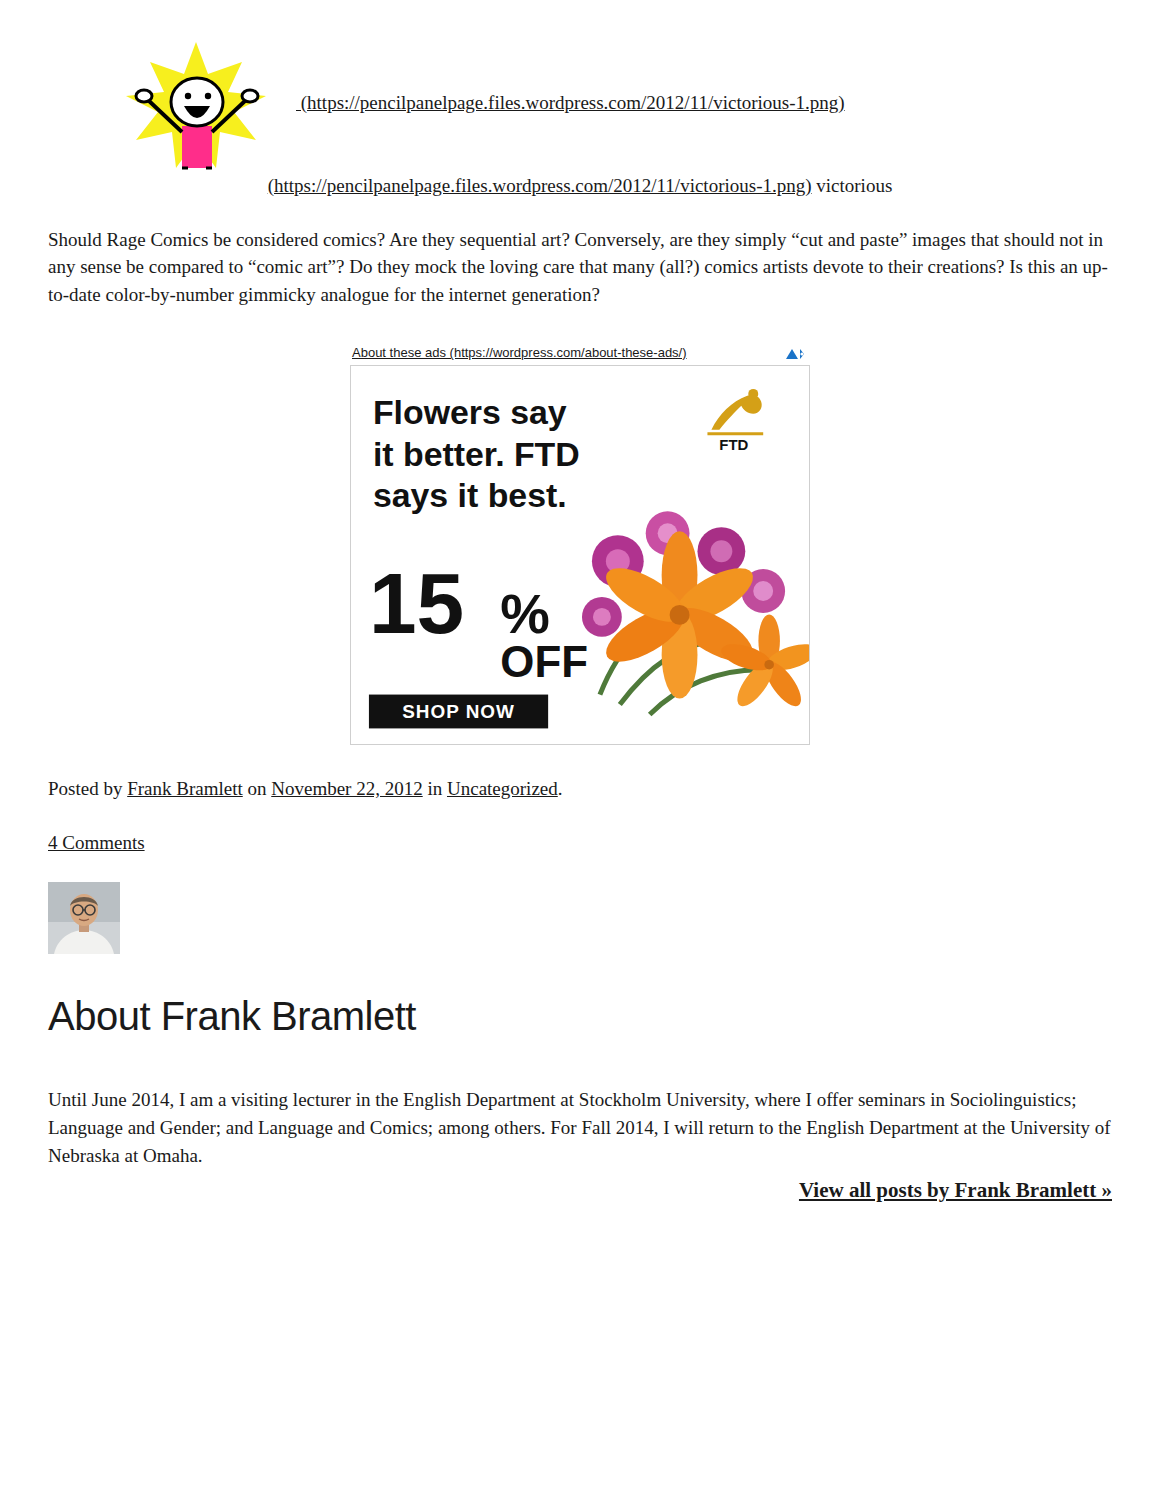(https://pencilpanelpage.files.wordpress.com/2012/11/victorious-1.png) (https://pencilpanelpage.files.wordpress.com/2012/11/victorious-1.png) victorious
Should Rage Comics be considered comics? Are they sequential art? Conversely, are they simply “cut and paste” images that should not in any sense be compared to “comic art”? Do they mock the loving care that many (all?) comics artists devote to their creations? Is this an up-to-date color-by-number gimmicky analogue for the internet generation?
About these ads (https://wordpress.com/about-these-ads/)
Flowers say it better. FTD says it best. FTD 15 % OFF SHOP NOW
Posted by Frank Bramlett on November 22, 2012 in Uncategorized.
4 Comments
About Frank Bramlett
Until June 2014, I am a visiting lecturer in the English Department at Stockholm University, where I offer seminars in Sociolinguistics; Language and Gender; and Language and Comics; among others. For Fall 2014, I will return to the English Department at the University of Nebraska at Omaha.
View all posts by Frank Bramlett »